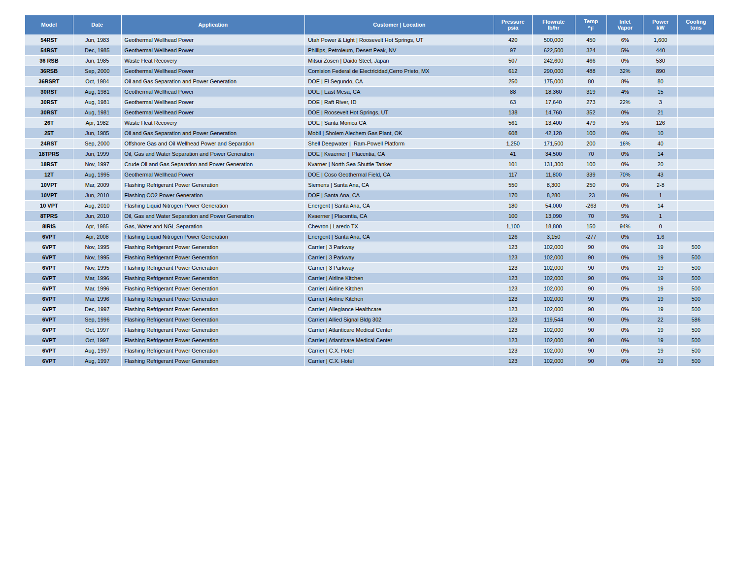| Model | Date | Application | Customer / Location | Pressure psia | Flowrate lb/hr | Temp o F | Inlet Vapor | Power kW | Cooling tons |
| --- | --- | --- | --- | --- | --- | --- | --- | --- | --- |
| 54RST | Jun, 1983 | Geothermal Wellhead Power | Utah Power & Light / Roosevelt Hot Springs, UT | 420 | 500,000 | 450 | 6% | 1,600 | |
| 54RST | Dec, 1985 | Geothermal Wellhead Power | Phillips, Petroleum, Desert Peak, NV | 97 | 622,500 | 324 | 5% | 440 | |
| 36 RSB | Jun, 1985 | Waste Heat Recovery | Mitsui Zosen / Daido Steel, Japan | 507 | 242,600 | 466 | 0% | 530 | |
| 36RSB | Sep, 2000 | Geothermal Wellhead Power | Comision Federal de Electricidad,Cerro Prieto, MX | 612 | 290,000 | 488 | 32% | 890 | |
| 36RSRT | Oct, 1984 | Oil and Gas Separation and Power Generation | DOE / El Segundo, CA | 250 | 175,000 | 80 | 8% | 80 | |
| 30RST | Aug, 1981 | Geothermal Wellhead Power | DOE / East Mesa, CA | 88 | 18,360 | 319 | 4% | 15 | |
| 30RST | Aug, 1981 | Geothermal Wellhead Power | DOE / Raft River, ID | 63 | 17,640 | 273 | 22% | 3 | |
| 30RST | Aug, 1981 | Geothermal Wellhead Power | DOE / Roosevelt Hot Springs, UT | 138 | 14,760 | 352 | 0% | 21 | |
| 26T | Apr, 1982 | Waste Heat Recovery | DOE / Santa Monica CA | 561 | 13,400 | 479 | 5% | 126 | |
| 25T | Jun, 1985 | Oil and Gas Separation and Power Generation | Mobil / Sholem Alechem Gas Plant, OK | 608 | 42,120 | 100 | 0% | 10 | |
| 24RST | Sep, 2000 | Offshore Gas and Oil Wellhead Power and Separation | Shell Deepwater / Ram-Powell Platform | 1,250 | 171,500 | 200 | 16% | 40 | |
| 18TPRS | Jun, 1999 | Oil, Gas and Water Separation and Power Generation | DOE / Kvaerner / Placentia, CA | 41 | 34,500 | 70 | 0% | 14 | |
| 18RST | Nov, 1997 | Crude Oil and Gas Separation and Power Generation | Kvarner / North Sea Shuttle Tanker | 101 | 131,300 | 100 | 0% | 20 | |
| 12T | Aug, 1995 | Geothermal Wellhead Power | DOE / Coso Geothermal Field, CA | 117 | 11,800 | 339 | 70% | 43 | |
| 10VPT | Mar, 2009 | Flashing Refrigerant Power Generation | Siemens / Santa Ana, CA | 550 | 8,300 | 250 | 0% | 2-8 | |
| 10VPT | Jun, 2010 | Flashing CO2 Power Generation | DOE / Santa Ana, CA | 170 | 8,280 | -23 | 0% | 1 | |
| 10 VPT | Aug, 2010 | Flashing Liquid Nitrogen Power Generation | Energent / Santa Ana, CA | 180 | 54,000 | -263 | 0% | 14 | |
| 8TPRS | Jun, 2010 | Oil, Gas and Water Separation and Power Generation | Kvaerner / Placentia, CA | 100 | 13,090 | 70 | 5% | 1 | |
| 8IRIS | Apr, 1985 | Gas, Water and NGL Separation | Chevron / Laredo TX | 1,100 | 18,800 | 150 | 94% | 0 | |
| 6VPT | Apr, 2008 | Flashing Liquid Nitrogen Power Generation | Energent / Santa Ana, CA | 126 | 3,150 | -277 | 0% | 1.6 | |
| 6VPT | Nov, 1995 | Flashing Refrigerant Power Generation | Carrier / 3 Parkway | 123 | 102,000 | 90 | 0% | 19 | 500 |
| 6VPT | Nov, 1995 | Flashing Refrigerant Power Generation | Carrier / 3 Parkway | 123 | 102,000 | 90 | 0% | 19 | 500 |
| 6VPT | Nov, 1995 | Flashing Refrigerant Power Generation | Carrier / 3 Parkway | 123 | 102,000 | 90 | 0% | 19 | 500 |
| 6VPT | Mar, 1996 | Flashing Refrigerant Power Generation | Carrier / Airline Kitchen | 123 | 102,000 | 90 | 0% | 19 | 500 |
| 6VPT | Mar, 1996 | Flashing Refrigerant Power Generation | Carrier / Airline Kitchen | 123 | 102,000 | 90 | 0% | 19 | 500 |
| 6VPT | Mar, 1996 | Flashing Refrigerant Power Generation | Carrier / Airline Kitchen | 123 | 102,000 | 90 | 0% | 19 | 500 |
| 6VPT | Dec, 1997 | Flashing Refrigerant Power Generation | Carrier / Allegiance Healthcare | 123 | 102,000 | 90 | 0% | 19 | 500 |
| 6VPT | Sep, 1996 | Flashing Refrigerant Power Generation | Carrier / Allied Signal Bldg 302 | 123 | 119,544 | 90 | 0% | 22 | 586 |
| 6VPT | Oct, 1997 | Flashing Refrigerant Power Generation | Carrier / Atlanticare Medical Center | 123 | 102,000 | 90 | 0% | 19 | 500 |
| 6VPT | Oct, 1997 | Flashing Refrigerant Power Generation | Carrier / Atlanticare Medical Center | 123 | 102,000 | 90 | 0% | 19 | 500 |
| 6VPT | Aug, 1997 | Flashing Refrigerant Power Generation | Carrier / C.X. Hotel | 123 | 102,000 | 90 | 0% | 19 | 500 |
| 6VPT | Aug, 1997 | Flashing Refrigerant Power Generation | Carrier / C.X. Hotel | 123 | 102,000 | 90 | 0% | 19 | 500 |